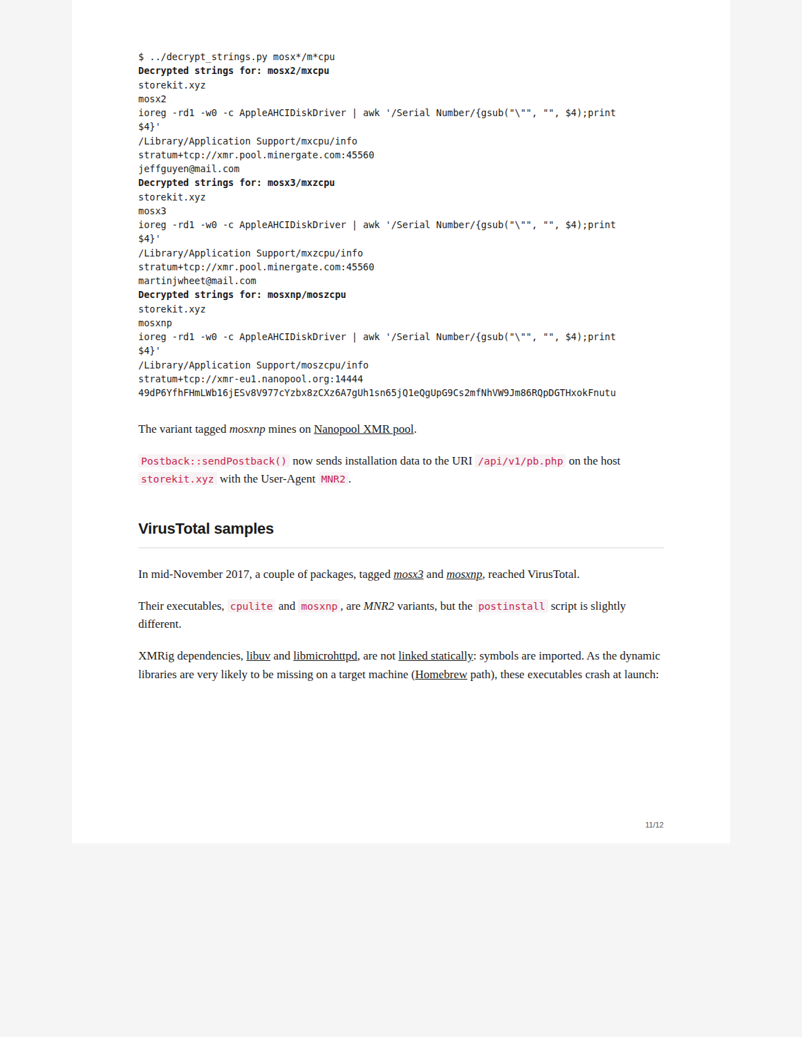$ ../decrypt_strings.py mosx*/m*cpu
Decrypted strings for: mosx2/mxcpu
storekit.xyz
mosx2
ioreg -rd1 -w0 -c AppleAHCIDiskDriver | awk '/Serial Number/{gsub("\"", "", $4);print
$4}'
/Library/Application Support/mxcpu/info
stratum+tcp://xmr.pool.minergate.com:45560
jeffguyen@mail.com
Decrypted strings for: mosx3/mxzcpu
storekit.xyz
mosx3
ioreg -rd1 -w0 -c AppleAHCIDiskDriver | awk '/Serial Number/{gsub("\"", "", $4);print
$4}'
/Library/Application Support/mxzcpu/info
stratum+tcp://xmr.pool.minergate.com:45560
martinjwheet@mail.com
Decrypted strings for: mosxnp/moszcpu
storekit.xyz
mosxnp
ioreg -rd1 -w0 -c AppleAHCIDiskDriver | awk '/Serial Number/{gsub("\"", "", $4);print
$4}'
/Library/Application Support/moszcpu/info
stratum+tcp://xmr-eu1.nanopool.org:14444
49dP6YfhFHmLWb16jESv8V977cYzbx8zCXz6A7gUh1sn65jQ1eQgUpG9Cs2mfNhVW9Jm86RQpDGTHxokFnutu
The variant tagged mosxnp mines on Nanopool XMR pool.
Postback::sendPostback() now sends installation data to the URI /api/v1/pb.php on the host storekit.xyz with the User-Agent MNR2.
VirusTotal samples
In mid-November 2017, a couple of packages, tagged mosx3 and mosxnp, reached VirusTotal.
Their executables, cpulite and mosxnp, are MNR2 variants, but the postinstall script is slightly different.
XMRig dependencies, libuv and libmicrohttpd, are not linked statically: symbols are imported. As the dynamic libraries are very likely to be missing on a target machine (Homebrew path), these executables crash at launch:
11/12